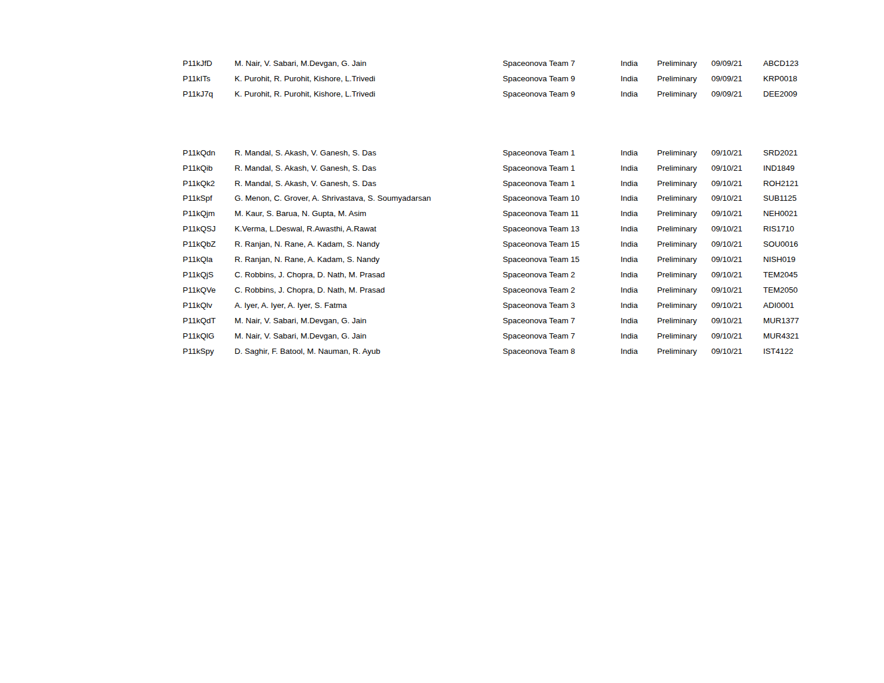| P11kJfD | M. Nair, V. Sabari, M.Devgan, G. Jain | Spaceonova Team 7 | India | Preliminary | 09/09/21 | ABCD123 |
| P11kITs | K. Purohit, R. Purohit, Kishore, L.Trivedi | Spaceonova Team 9 | India | Preliminary | 09/09/21 | KRP0018 |
| P11kJ7q | K. Purohit, R. Purohit, Kishore, L.Trivedi | Spaceonova Team 9 | India | Preliminary | 09/09/21 | DEE2009 |
| P11kQdn | R. Mandal, S. Akash, V. Ganesh, S. Das | Spaceonova Team 1 | India | Preliminary | 09/10/21 | SRD2021 |
| P11kQib | R. Mandal, S. Akash, V. Ganesh, S. Das | Spaceonova Team 1 | India | Preliminary | 09/10/21 | IND1849 |
| P11kQk2 | R. Mandal, S. Akash, V. Ganesh, S. Das | Spaceonova Team 1 | India | Preliminary | 09/10/21 | ROH2121 |
| P11kSpf | G. Menon, C. Grover, A. Shrivastava, S. Soumyadarsan | Spaceonova Team 10 | India | Preliminary | 09/10/21 | SUB1125 |
| P11kQjm | M. Kaur, S. Barua, N. Gupta, M. Asim | Spaceonova Team 11 | India | Preliminary | 09/10/21 | NEH0021 |
| P11kQSJ | K.Verma, L.Deswal, R.Awasthi, A.Rawat | Spaceonova Team 13 | India | Preliminary | 09/10/21 | RIS1710 |
| P11kQbZ | R. Ranjan, N. Rane, A. Kadam, S. Nandy | Spaceonova Team 15 | India | Preliminary | 09/10/21 | SOU0016 |
| P11kQla | R. Ranjan, N. Rane, A. Kadam, S. Nandy | Spaceonova Team 15 | India | Preliminary | 09/10/21 | NISH019 |
| P11kQjS | C. Robbins, J. Chopra, D. Nath, M. Prasad | Spaceonova Team 2 | India | Preliminary | 09/10/21 | TEM2045 |
| P11kQVe | C. Robbins, J. Chopra, D. Nath, M. Prasad | Spaceonova Team 2 | India | Preliminary | 09/10/21 | TEM2050 |
| P11kQlv | A. Iyer, A. Iyer, A. Iyer, S. Fatma | Spaceonova Team 3 | India | Preliminary | 09/10/21 | ADI0001 |
| P11kQdT | M. Nair, V. Sabari, M.Devgan, G. Jain | Spaceonova Team 7 | India | Preliminary | 09/10/21 | MUR1377 |
| P11kQlG | M. Nair, V. Sabari, M.Devgan, G. Jain | Spaceonova Team 7 | India | Preliminary | 09/10/21 | MUR4321 |
| P11kSpy | D. Saghir, F. Batool, M. Nauman, R. Ayub | Spaceonova Team 8 | India | Preliminary | 09/10/21 | IST4122 |